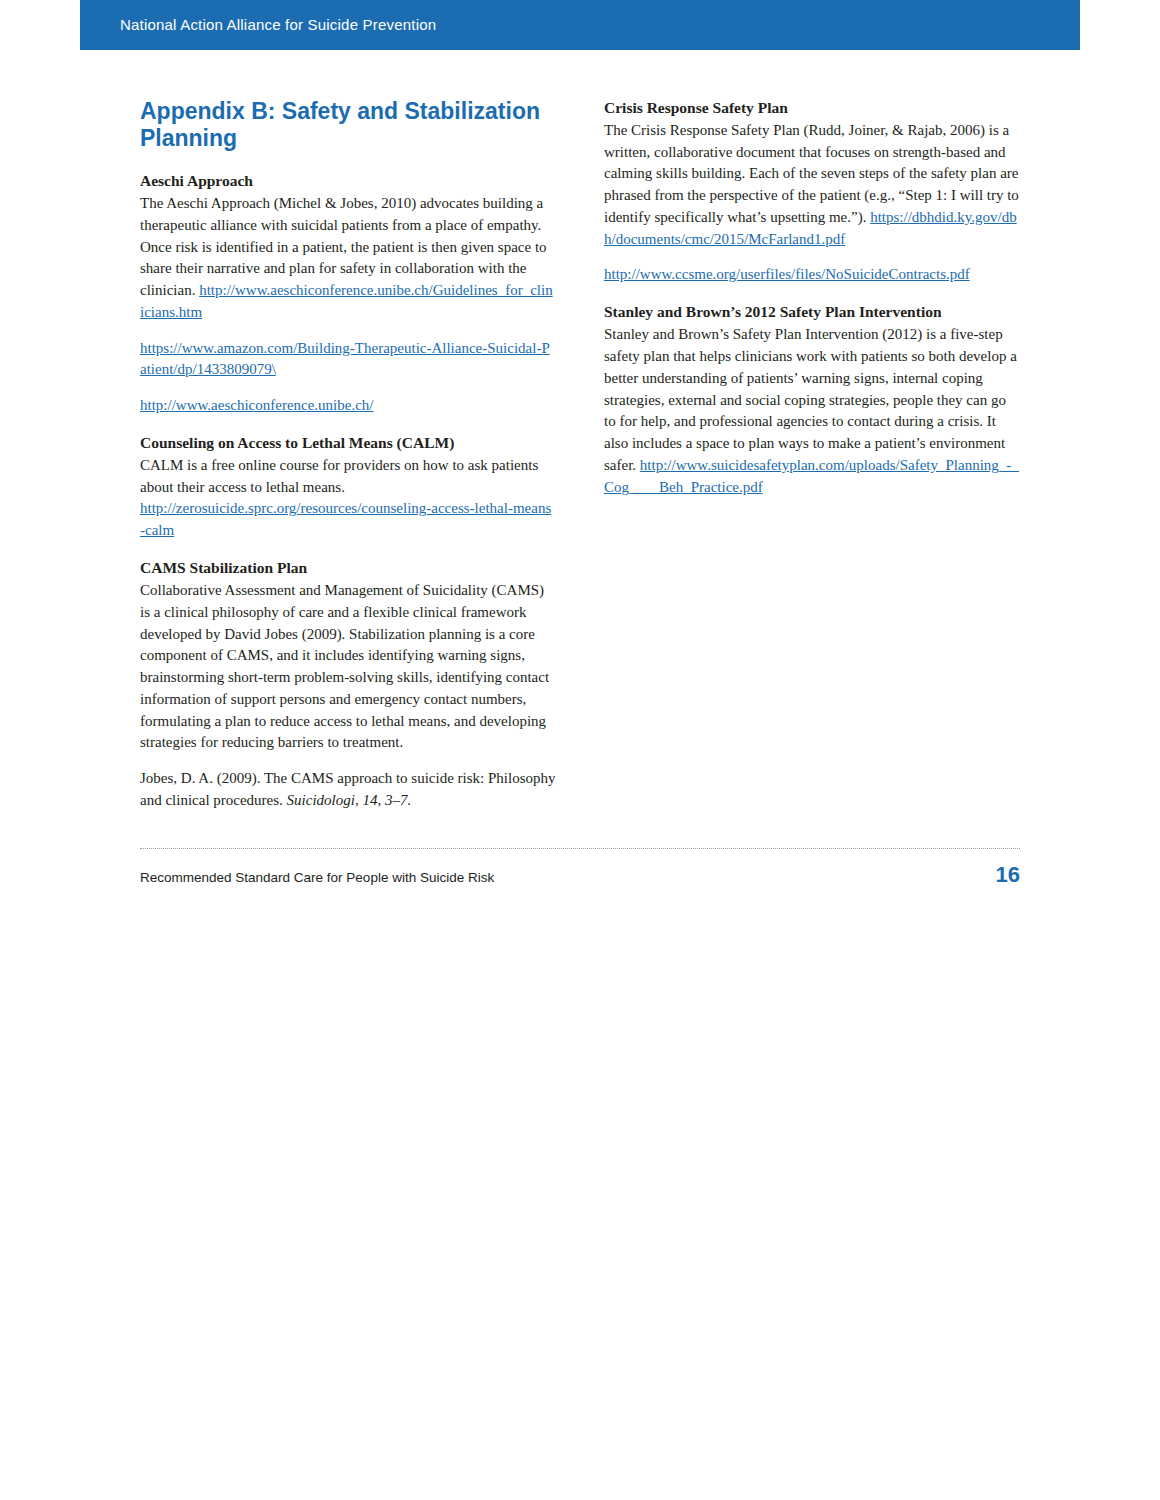National Action Alliance for Suicide Prevention
Appendix B: Safety and Stabilization Planning
Aeschi Approach
The Aeschi Approach (Michel & Jobes, 2010) advocates building a therapeutic alliance with suicidal patients from a place of empathy. Once risk is identified in a patient, the patient is then given space to share their narrative and plan for safety in collaboration with the clinician. http://www.aeschiconference.unibe.ch/Guidelines_for_clinicians.htm
https://www.amazon.com/Building-Therapeutic-Alliance-Suicidal-Patient/dp/1433809079\
http://www.aeschiconference.unibe.ch/
Counseling on Access to Lethal Means (CALM)
CALM is a free online course for providers on how to ask patients about their access to lethal means.
http://zerosuicide.sprc.org/resources/counseling-access-lethal-means-calm
CAMS Stabilization Plan
Collaborative Assessment and Management of Suicidality (CAMS) is a clinical philosophy of care and a flexible clinical framework developed by David Jobes (2009). Stabilization planning is a core component of CAMS, and it includes identifying warning signs, brainstorming short-term problem-solving skills, identifying contact information of support persons and emergency contact numbers, formulating a plan to reduce access to lethal means, and developing strategies for reducing barriers to treatment.
Jobes, D. A. (2009). The CAMS approach to suicide risk: Philosophy and clinical procedures. Suicidologi, 14, 3–7.
Crisis Response Safety Plan
The Crisis Response Safety Plan (Rudd, Joiner, & Rajab, 2006) is a written, collaborative document that focuses on strength-based and calming skills building. Each of the seven steps of the safety plan are phrased from the perspective of the patient (e.g., “Step 1: I will try to identify specifically what’s upsetting me.”). https://dbhdid.ky.gov/dbh/documents/cmc/2015/McFarland1.pdf
http://www.ccsme.org/userfiles/files/NoSuicideContracts.pdf
Stanley and Brown’s 2012 Safety Plan Intervention
Stanley and Brown’s Safety Plan Intervention (2012) is a five-step safety plan that helps clinicians work with patients so both develop a better understanding of patients’ warning signs, internal coping strategies, external and social coping strategies, people they can go to for help, and professional agencies to contact during a crisis. It also includes a space to plan ways to make a patient’s environment safer. http://www.suicidesafetyplan.com/uploads/Safety_Planning_-_Cog____Beh_Practice.pdf
Recommended Standard Care for People with Suicide Risk
16